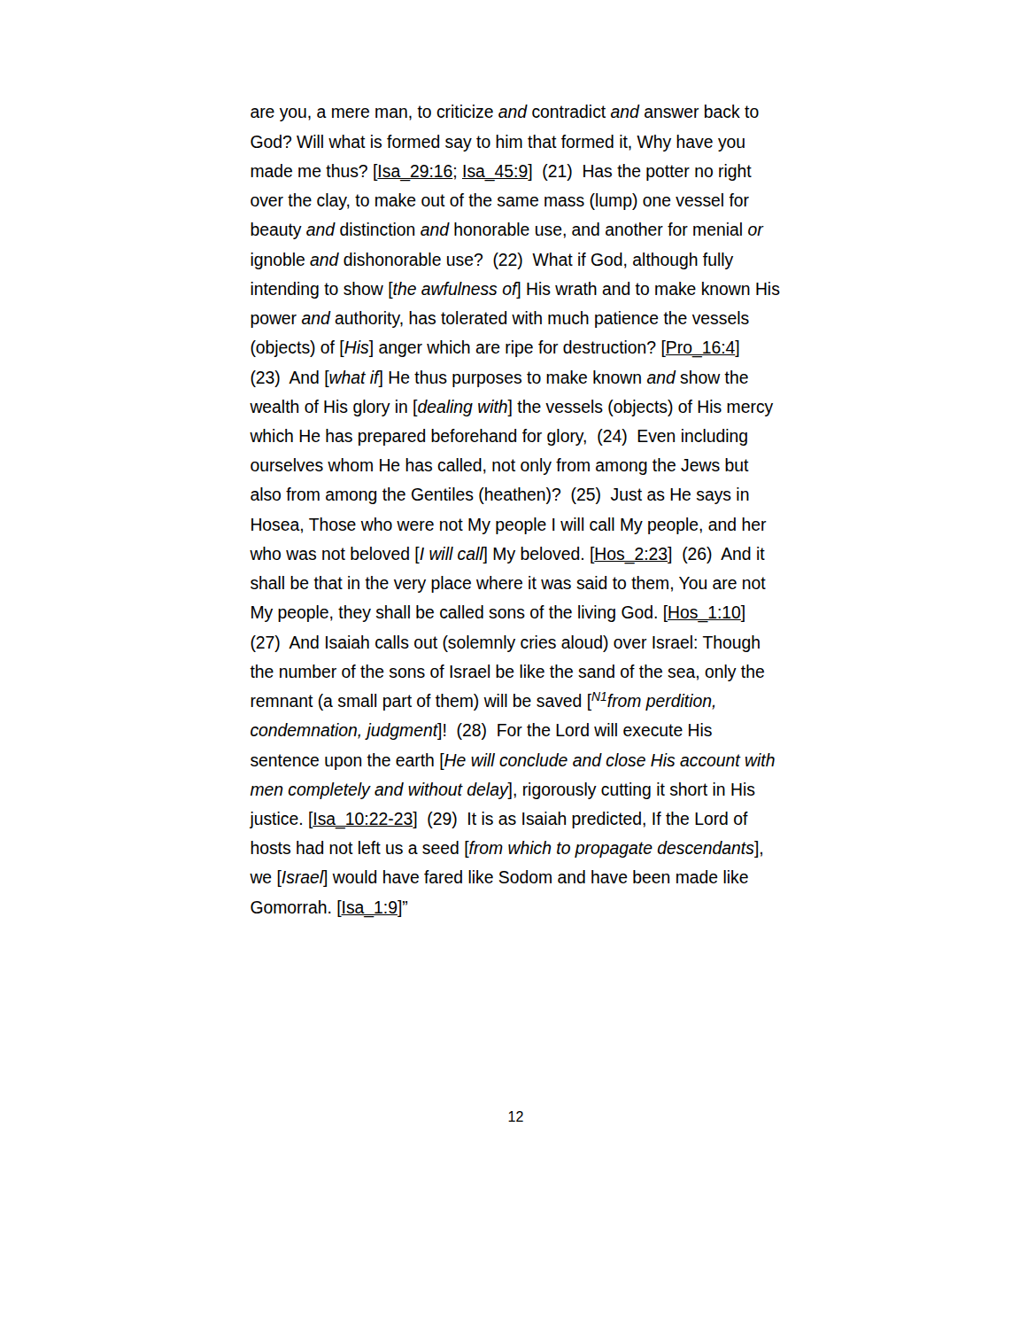are you, a mere man, to criticize and contradict and answer back to God? Will what is formed say to him that formed it, Why have you made me thus? [Isa_29:16; Isa_45:9] (21) Has the potter no right over the clay, to make out of the same mass (lump) one vessel for beauty and distinction and honorable use, and another for menial or ignoble and dishonorable use? (22) What if God, although fully intending to show [the awfulness of] His wrath and to make known His power and authority, has tolerated with much patience the vessels (objects) of [His] anger which are ripe for destruction? [Pro_16:4] (23) And [what if] He thus purposes to make known and show the wealth of His glory in [dealing with] the vessels (objects) of His mercy which He has prepared beforehand for glory, (24) Even including ourselves whom He has called, not only from among the Jews but also from among the Gentiles (heathen)? (25) Just as He says in Hosea, Those who were not My people I will call My people, and her who was not beloved [I will call] My beloved. [Hos_2:23] (26) And it shall be that in the very place where it was said to them, You are not My people, they shall be called sons of the living God. [Hos_1:10] (27) And Isaiah calls out (solemnly cries aloud) over Israel: Though the number of the sons of Israel be like the sand of the sea, only the remnant (a small part of them) will be saved [N1from perdition, condemnation, judgment]! (28) For the Lord will execute His sentence upon the earth [He will conclude and close His account with men completely and without delay], rigorously cutting it short in His justice. [Isa_10:22-23] (29) It is as Isaiah predicted, If the Lord of hosts had not left us a seed [from which to propagate descendants], we [Israel] would have fared like Sodom and have been made like Gomorrah. [Isa_1:9]”
12